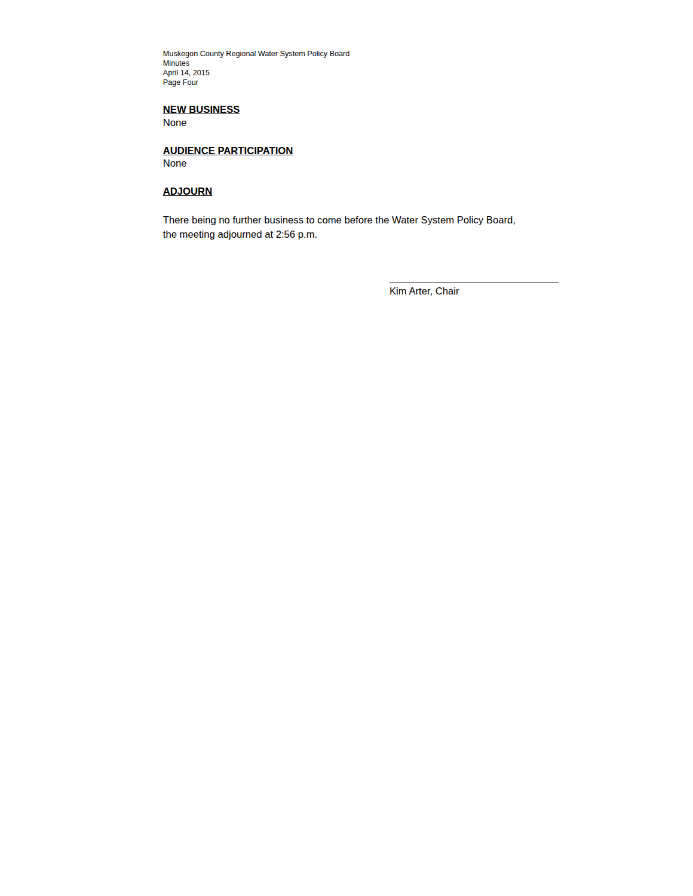Muskegon County Regional Water System Policy Board
Minutes
April 14, 2015
Page Four
NEW BUSINESS
None
AUDIENCE PARTICIPATION
None
ADJOURN
There being no further business to come before the Water System Policy Board, the meeting adjourned at 2:56 p.m.
Kim Arter, Chair